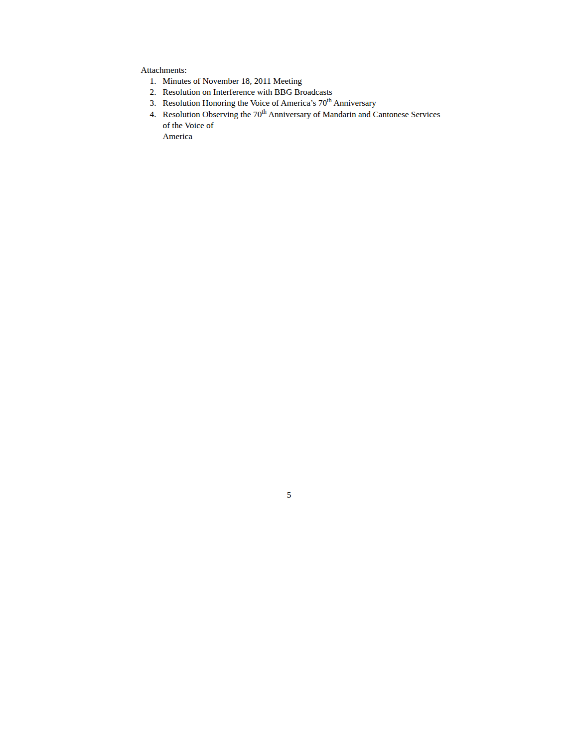Attachments:
Minutes of November 18, 2011 Meeting
Resolution on Interference with BBG Broadcasts
Resolution Honoring the Voice of America’s 70th Anniversary
Resolution Observing the 70th Anniversary of Mandarin and Cantonese Services of the Voice of America
5